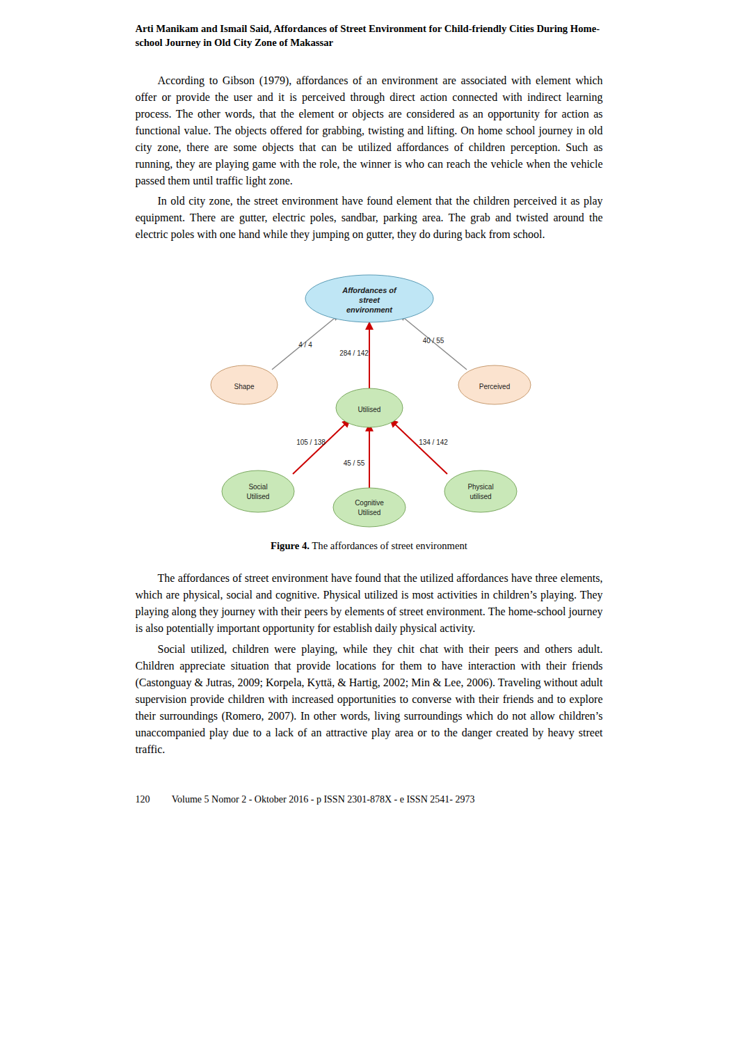Arti Manikam and Ismail Said, Affordances of Street Environment for Child-friendly Cities During Home-school Journey in Old City Zone of Makassar
According to Gibson (1979), affordances of an environment are associated with element which offer or provide the user and it is perceived through direct action connected with indirect learning process. The other words, that the element or objects are considered as an opportunity for action as functional value. The objects offered for grabbing, twisting and lifting. On home school journey in old city zone, there are some objects that can be utilized affordances of children perception. Such as running, they are playing game with the role, the winner is who can reach the vehicle when the vehicle passed them until traffic light zone.
In old city zone, the street environment have found element that the children perceived it as play equipment. There are gutter, electric poles, sandbar, parking area. The grab and twisted around the electric poles with one hand while they jumping on gutter, they do during back from school.
Diagram of the affordances of street environment A node-link diagram. The top node, "Affordances of street environment", receives links from three nodes: "Shape" (4 / 4), "Utilised" (284 / 142), and "Perceived" (40 / 55). The "Utilised" node in turn receives links from "Social Utilised" (105 / 138), "Cognitive Utilised" (45 / 55), and "Physical utilised" (134 / 142). Affordances of street environment Shape Perceived Utilised Social Utilised Cognitive Utilised Physical utilised 4 / 4 284 / 142 40 / 55 105 / 138 45 / 55 134 / 142
Figure 4. The affordances of street environment
The affordances of street environment have found that the utilized affordances have three elements, which are physical, social and cognitive. Physical utilized is most activities in children’s playing. They playing along they journey with their peers by elements of street environment. The home-school journey is also potentially important opportunity for establish daily physical activity.
Social utilized, children were playing, while they chit chat with their peers and others adult. Children appreciate situation that provide locations for them to have interaction with their friends (Castonguay & Jutras, 2009; Korpela, Kyttä, & Hartig, 2002; Min & Lee, 2006). Traveling without adult supervision provide children with increased opportunities to converse with their friends and to explore their surroundings (Romero, 2007). In other words, living surroundings which do not allow children’s unaccompanied play due to a lack of an attractive play area or to the danger created by heavy street traffic.
120 Volume 5 Nomor 2 - Oktober 2016 - p ISSN 2301-878X - e ISSN 2541- 2973